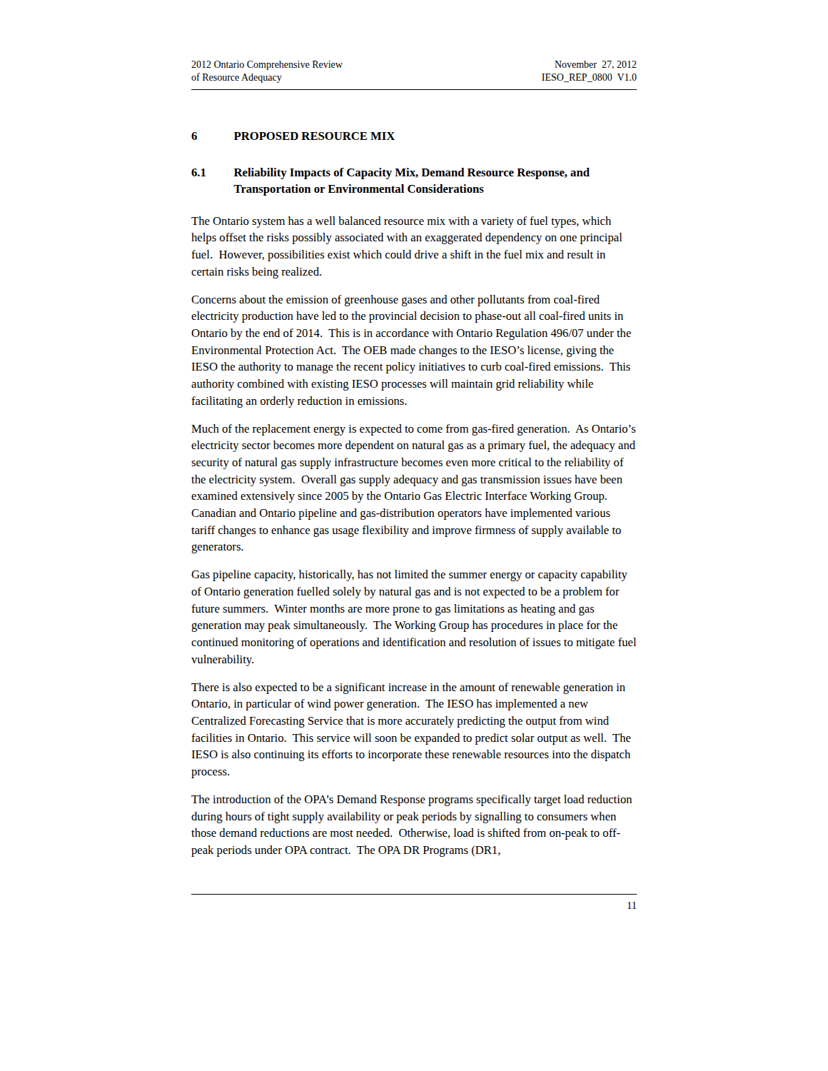2012 Ontario Comprehensive Review
November 27, 2012
of Resource Adequacy
IESO_REP_0800 V1.0
6 PROPOSED RESOURCE MIX
6.1 Reliability Impacts of Capacity Mix, Demand Resource Response, and Transportation or Environmental Considerations
The Ontario system has a well balanced resource mix with a variety of fuel types, which helps offset the risks possibly associated with an exaggerated dependency on one principal fuel. However, possibilities exist which could drive a shift in the fuel mix and result in certain risks being realized.
Concerns about the emission of greenhouse gases and other pollutants from coal-fired electricity production have led to the provincial decision to phase-out all coal-fired units in Ontario by the end of 2014. This is in accordance with Ontario Regulation 496/07 under the Environmental Protection Act. The OEB made changes to the IESO’s license, giving the IESO the authority to manage the recent policy initiatives to curb coal-fired emissions. This authority combined with existing IESO processes will maintain grid reliability while facilitating an orderly reduction in emissions.
Much of the replacement energy is expected to come from gas-fired generation. As Ontario’s electricity sector becomes more dependent on natural gas as a primary fuel, the adequacy and security of natural gas supply infrastructure becomes even more critical to the reliability of the electricity system. Overall gas supply adequacy and gas transmission issues have been examined extensively since 2005 by the Ontario Gas Electric Interface Working Group. Canadian and Ontario pipeline and gas-distribution operators have implemented various tariff changes to enhance gas usage flexibility and improve firmness of supply available to generators.
Gas pipeline capacity, historically, has not limited the summer energy or capacity capability of Ontario generation fuelled solely by natural gas and is not expected to be a problem for future summers. Winter months are more prone to gas limitations as heating and gas generation may peak simultaneously. The Working Group has procedures in place for the continued monitoring of operations and identification and resolution of issues to mitigate fuel vulnerability.
There is also expected to be a significant increase in the amount of renewable generation in Ontario, in particular of wind power generation. The IESO has implemented a new Centralized Forecasting Service that is more accurately predicting the output from wind facilities in Ontario. This service will soon be expanded to predict solar output as well. The IESO is also continuing its efforts to incorporate these renewable resources into the dispatch process.
The introduction of the OPA’s Demand Response programs specifically target load reduction during hours of tight supply availability or peak periods by signalling to consumers when those demand reductions are most needed. Otherwise, load is shifted from on-peak to off-peak periods under OPA contract. The OPA DR Programs (DR1,
11